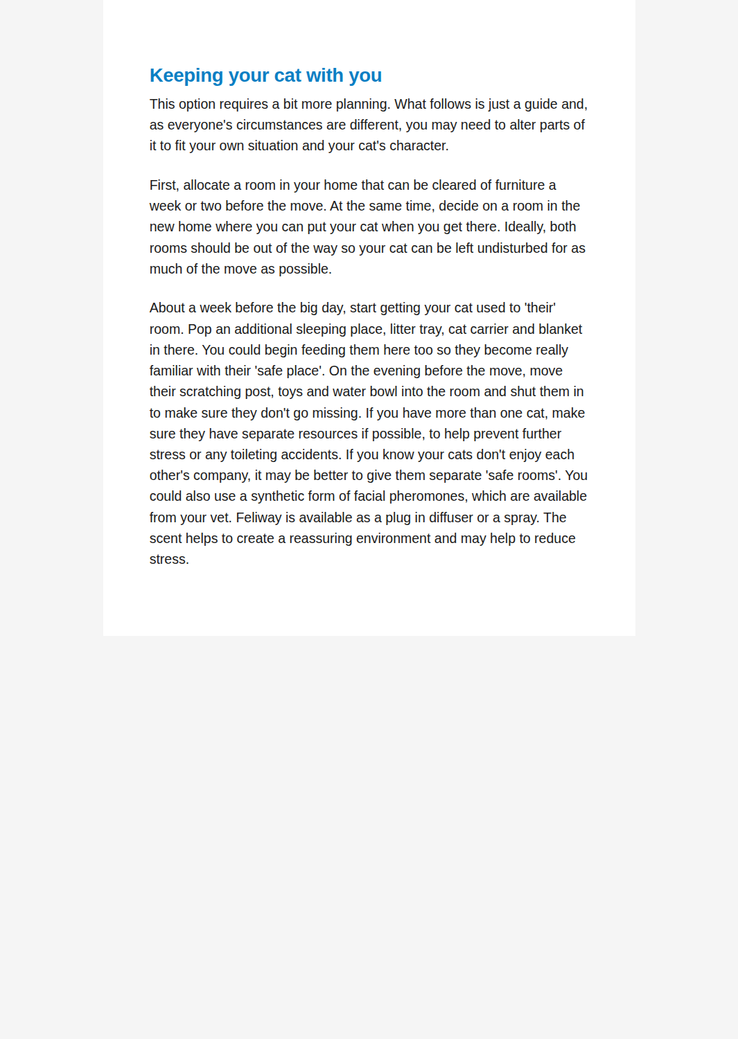Keeping your cat with you
This option requires a bit more planning. What follows is just a guide and, as everyone's circumstances are different, you may need to alter parts of it to fit your own situation and your cat's character.
First, allocate a room in your home that can be cleared of furniture a week or two before the move. At the same time, decide on a room in the new home where you can put your cat when you get there. Ideally, both rooms should be out of the way so your cat can be left undisturbed for as much of the move as possible.
About a week before the big day, start getting your cat used to 'their' room. Pop an additional sleeping place, litter tray, cat carrier and blanket in there. You could begin feeding them here too so they become really familiar with their 'safe place'. On the evening before the move, move their scratching post, toys and water bowl into the room and shut them in to make sure they don't go missing. If you have more than one cat, make sure they have separate resources if possible, to help prevent further stress or any toileting accidents. If you know your cats don't enjoy each other's company, it may be better to give them separate 'safe rooms'. You could also use a synthetic form of facial pheromones, which are available from your vet. Feliway is available as a plug in diffuser or a spray. The scent helps to create a reassuring environment and may help to reduce stress.